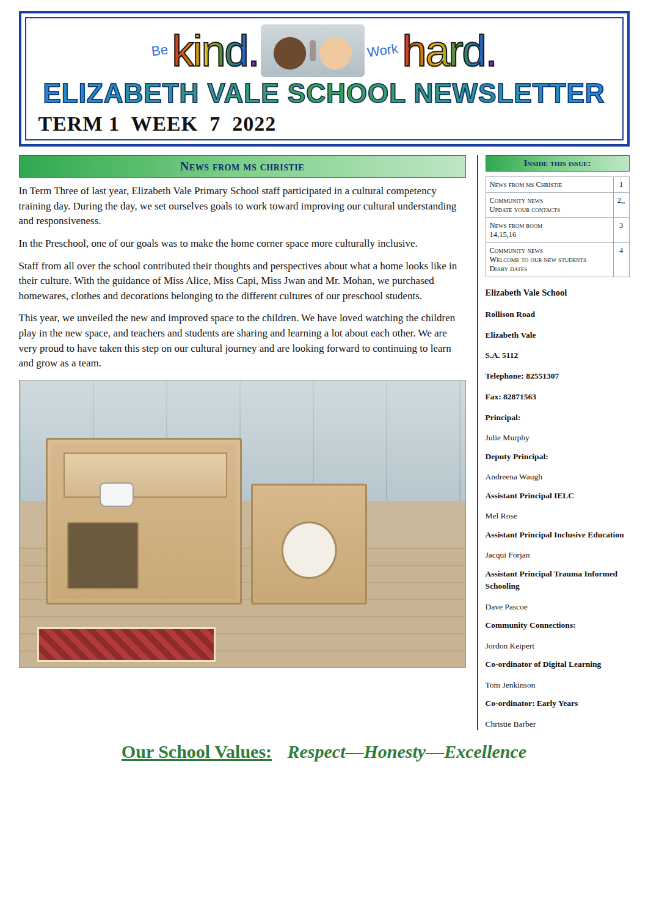Be kind. Work hard.
Elizabeth Vale School Newsletter
TERM 1 WEEK 7 2022
News from ms christie
In Term Three of last year, Elizabeth Vale Primary School staff participated in a cultural competency training day. During the day, we set ourselves goals to work toward improving our cultural understanding and responsiveness.
In the Preschool, one of our goals was to make the home corner space more culturally inclusive.
Staff from all over the school contributed their thoughts and perspectives about what a home looks like in their culture. With the guidance of Miss Alice, Miss Capi, Miss Jwan and Mr. Mohan, we purchased homewares, clothes and decorations belonging to the different cultures of our preschool students.
This year, we unveiled the new and improved space to the children. We have loved watching the children play in the new space, and teachers and students are sharing and learning a lot about each other. We are very proud to have taken this step on our cultural journey and are looking forward to continuing to learn and grow as a team.
Inside this issue:
| News from ms Christie | 1 |
| Community news Update your contacts | 2,, |
| News from room 14,15,16 | 3 |
| Community news Welcome to our new students Diary dates | 4 |
Elizabeth Vale School
Rollison Road
Elizabeth Vale
S.A. 5112
Telephone: 82551307
Fax: 82871563
Principal:
Julie Murphy
Deputy Principal:
Andreena Waugh
Assistant Principal IELC
Mel Rose
Assistant Principal Inclusive Education
Jacqui Forjan
Assistant Principal Trauma Informed Schooling
Dave Pascoe
Community Connections:
Jordon Keipert
Co-ordinator of Digital Learning
Tom Jenkinson
Co-ordinator: Early Years
Christie Barber
Our School Values: Respect—Honesty—Excellence